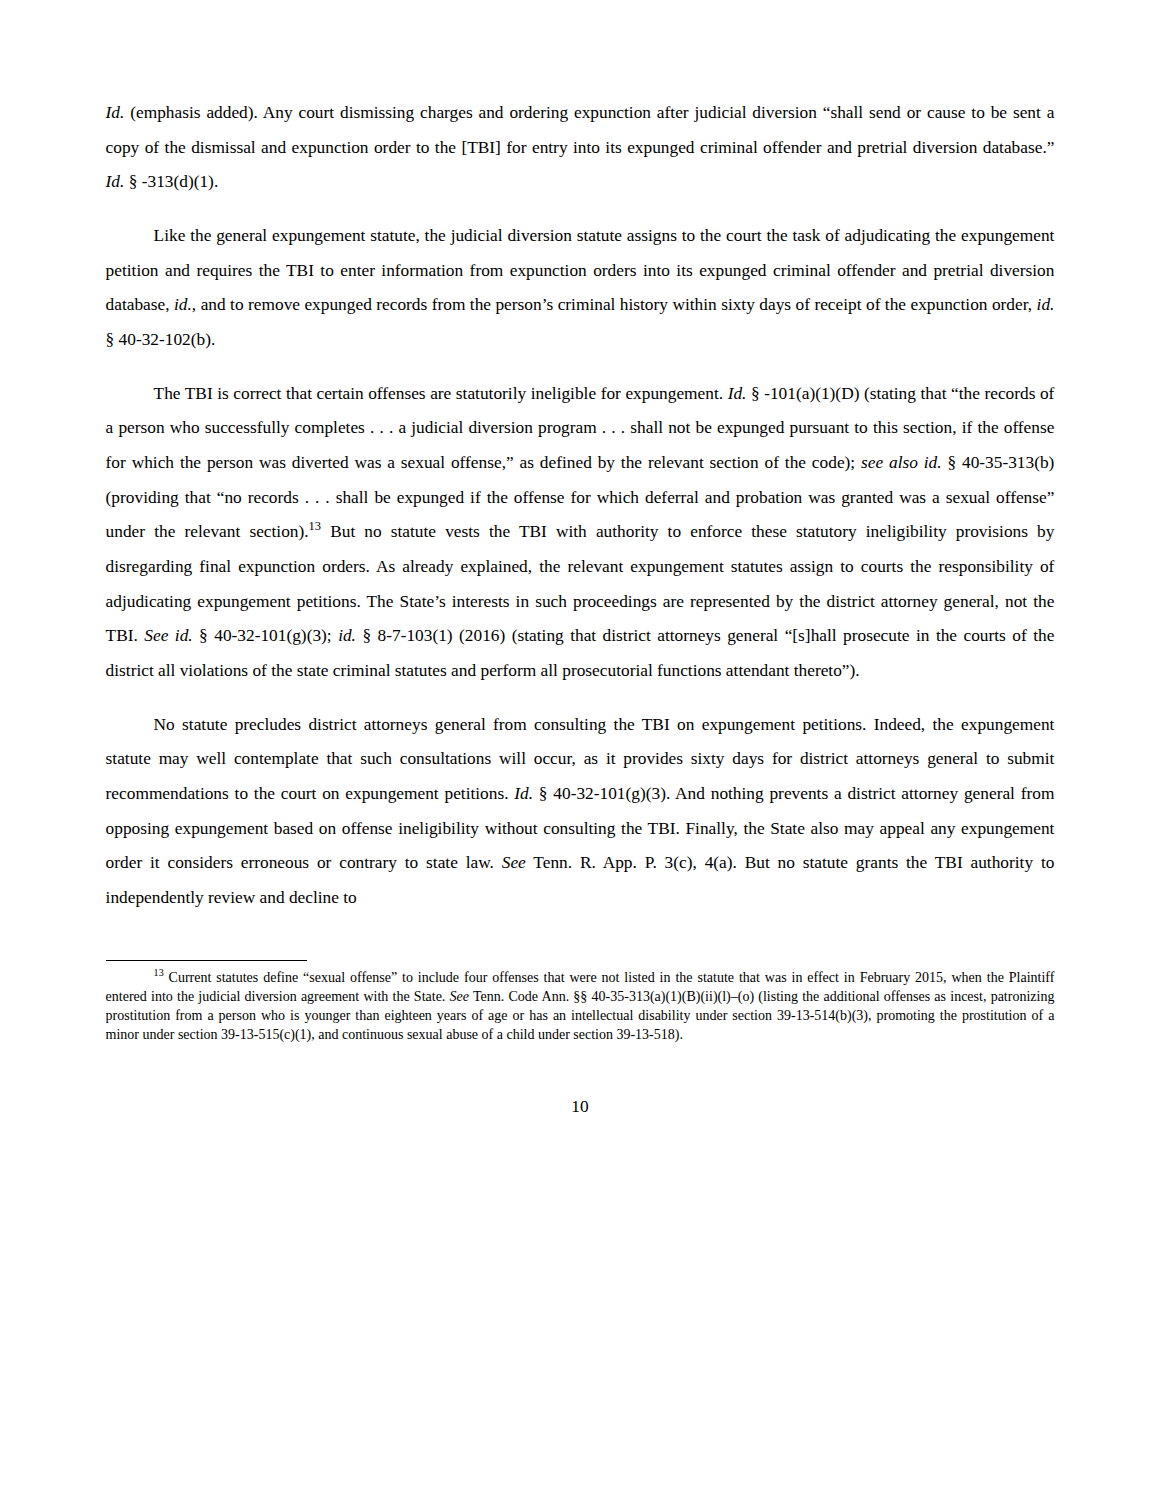Id. (emphasis added). Any court dismissing charges and ordering expunction after judicial diversion “shall send or cause to be sent a copy of the dismissal and expunction order to the [TBI] for entry into its expunged criminal offender and pretrial diversion database.” Id. § -313(d)(1).
Like the general expungement statute, the judicial diversion statute assigns to the court the task of adjudicating the expungement petition and requires the TBI to enter information from expunction orders into its expunged criminal offender and pretrial diversion database, id., and to remove expunged records from the person’s criminal history within sixty days of receipt of the expunction order, id. § 40-32-102(b).
The TBI is correct that certain offenses are statutorily ineligible for expungement. Id. § -101(a)(1)(D) (stating that “the records of a person who successfully completes . . . a judicial diversion program . . . shall not be expunged pursuant to this section, if the offense for which the person was diverted was a sexual offense,” as defined by the relevant section of the code); see also id. § 40-35-313(b) (providing that “no records . . . shall be expunged if the offense for which deferral and probation was granted was a sexual offense” under the relevant section).13 But no statute vests the TBI with authority to enforce these statutory ineligibility provisions by disregarding final expunction orders. As already explained, the relevant expungement statutes assign to courts the responsibility of adjudicating expungement petitions. The State’s interests in such proceedings are represented by the district attorney general, not the TBI. See id. § 40-32-101(g)(3); id. § 8-7-103(1) (2016) (stating that district attorneys general “[s]hall prosecute in the courts of the district all violations of the state criminal statutes and perform all prosecutorial functions attendant thereto”).
No statute precludes district attorneys general from consulting the TBI on expungement petitions. Indeed, the expungement statute may well contemplate that such consultations will occur, as it provides sixty days for district attorneys general to submit recommendations to the court on expungement petitions. Id. § 40-32-101(g)(3). And nothing prevents a district attorney general from opposing expungement based on offense ineligibility without consulting the TBI. Finally, the State also may appeal any expungement order it considers erroneous or contrary to state law. See Tenn. R. App. P. 3(c), 4(a). But no statute grants the TBI authority to independently review and decline to
13 Current statutes define “sexual offense” to include four offenses that were not listed in the statute that was in effect in February 2015, when the Plaintiff entered into the judicial diversion agreement with the State. See Tenn. Code Ann. §§ 40-35-313(a)(1)(B)(ii)(l)–(o) (listing the additional offenses as incest, patronizing prostitution from a person who is younger than eighteen years of age or has an intellectual disability under section 39-13-514(b)(3), promoting the prostitution of a minor under section 39-13-515(c)(1), and continuous sexual abuse of a child under section 39-13-518).
10